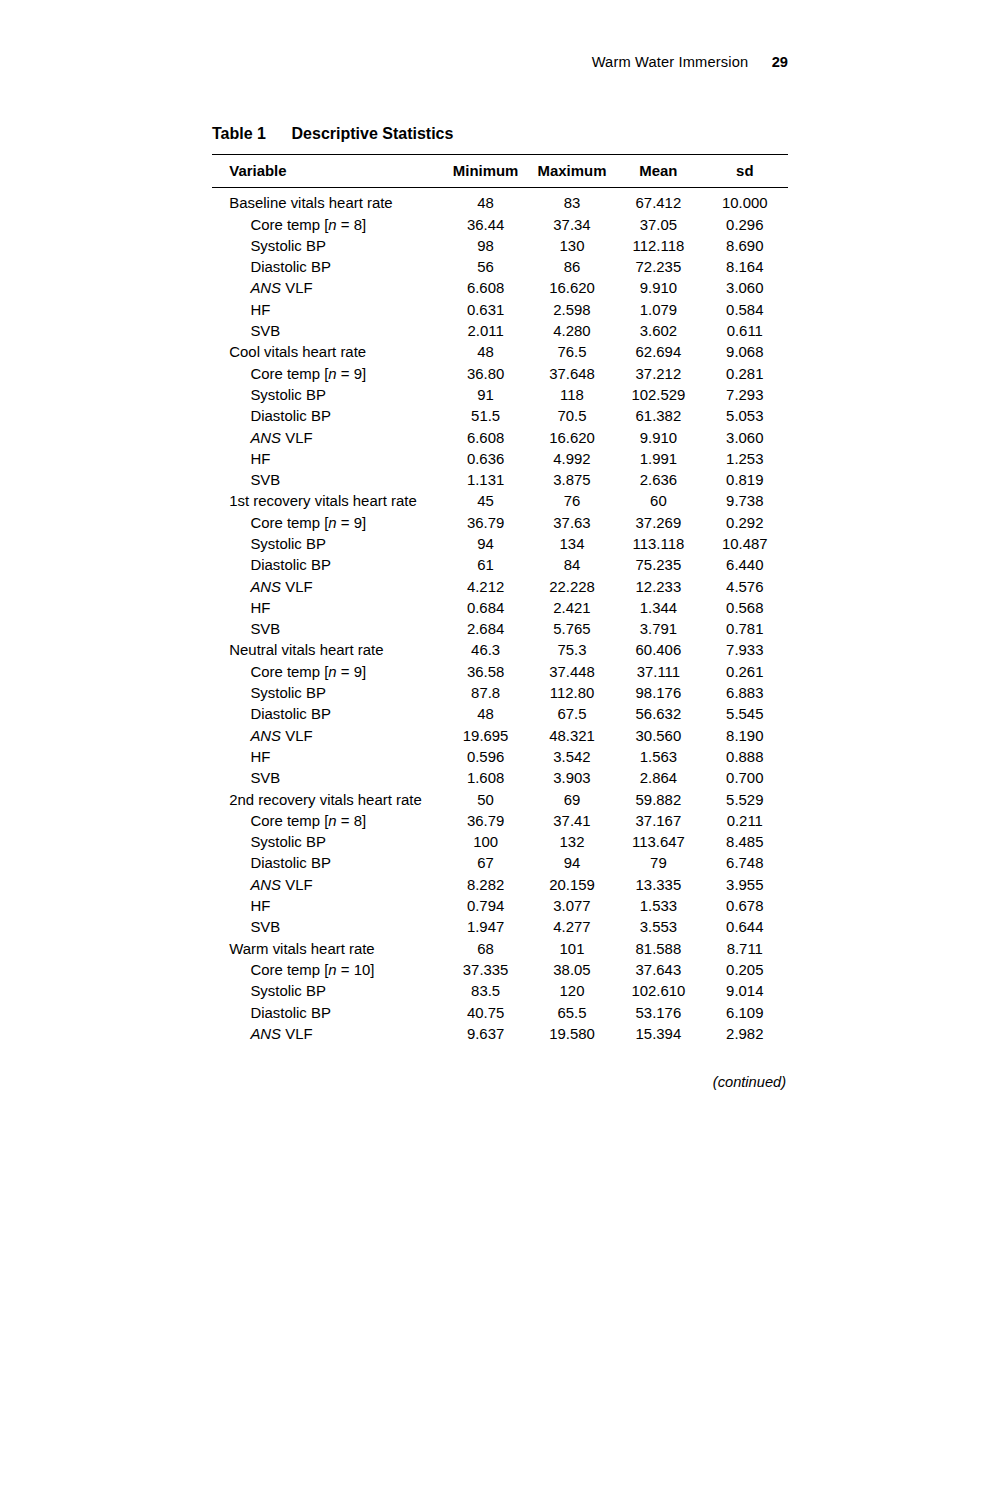Warm Water Immersion 29
Table 1 Descriptive Statistics
| Variable | Minimum | Maximum | Mean | sd |
| --- | --- | --- | --- | --- |
| Baseline vitals heart rate | 48 | 83 | 67.412 | 10.000 |
| Core temp [ n = 8] | 36.44 | 37.34 | 37.05 | 0.296 |
| Systolic BP | 98 | 130 | 112.118 | 8.690 |
| Diastolic BP | 56 | 86 | 72.235 | 8.164 |
| ANS VLF | 6.608 | 16.620 | 9.910 | 3.060 |
| HF | 0.631 | 2.598 | 1.079 | 0.584 |
| SVB | 2.011 | 4.280 | 3.602 | 0.611 |
| Cool vitals heart rate | 48 | 76.5 | 62.694 | 9.068 |
| Core temp [ n = 9] | 36.80 | 37.648 | 37.212 | 0.281 |
| Systolic BP | 91 | 118 | 102.529 | 7.293 |
| Diastolic BP | 51.5 | 70.5 | 61.382 | 5.053 |
| ANS VLF | 6.608 | 16.620 | 9.910 | 3.060 |
| HF | 0.636 | 4.992 | 1.991 | 1.253 |
| SVB | 1.131 | 3.875 | 2.636 | 0.819 |
| 1st recovery vitals heart rate | 45 | 76 | 60 | 9.738 |
| Core temp [ n = 9] | 36.79 | 37.63 | 37.269 | 0.292 |
| Systolic BP | 94 | 134 | 113.118 | 10.487 |
| Diastolic BP | 61 | 84 | 75.235 | 6.440 |
| ANS VLF | 4.212 | 22.228 | 12.233 | 4.576 |
| HF | 0.684 | 2.421 | 1.344 | 0.568 |
| SVB | 2.684 | 5.765 | 3.791 | 0.781 |
| Neutral vitals heart rate | 46.3 | 75.3 | 60.406 | 7.933 |
| Core temp [ n = 9] | 36.58 | 37.448 | 37.111 | 0.261 |
| Systolic BP | 87.8 | 112.80 | 98.176 | 6.883 |
| Diastolic BP | 48 | 67.5 | 56.632 | 5.545 |
| ANS VLF | 19.695 | 48.321 | 30.560 | 8.190 |
| HF | 0.596 | 3.542 | 1.563 | 0.888 |
| SVB | 1.608 | 3.903 | 2.864 | 0.700 |
| 2nd recovery vitals heart rate | 50 | 69 | 59.882 | 5.529 |
| Core temp [ n = 8] | 36.79 | 37.41 | 37.167 | 0.211 |
| Systolic BP | 100 | 132 | 113.647 | 8.485 |
| Diastolic BP | 67 | 94 | 79 | 6.748 |
| ANS VLF | 8.282 | 20.159 | 13.335 | 3.955 |
| HF | 0.794 | 3.077 | 1.533 | 0.678 |
| SVB | 1.947 | 4.277 | 3.553 | 0.644 |
| Warm vitals heart rate | 68 | 101 | 81.588 | 8.711 |
| Core temp [ n = 10] | 37.335 | 38.05 | 37.643 | 0.205 |
| Systolic BP | 83.5 | 120 | 102.610 | 9.014 |
| Diastolic BP | 40.75 | 65.5 | 53.176 | 6.109 |
| ANS VLF | 9.637 | 19.580 | 15.394 | 2.982 |
(continued)